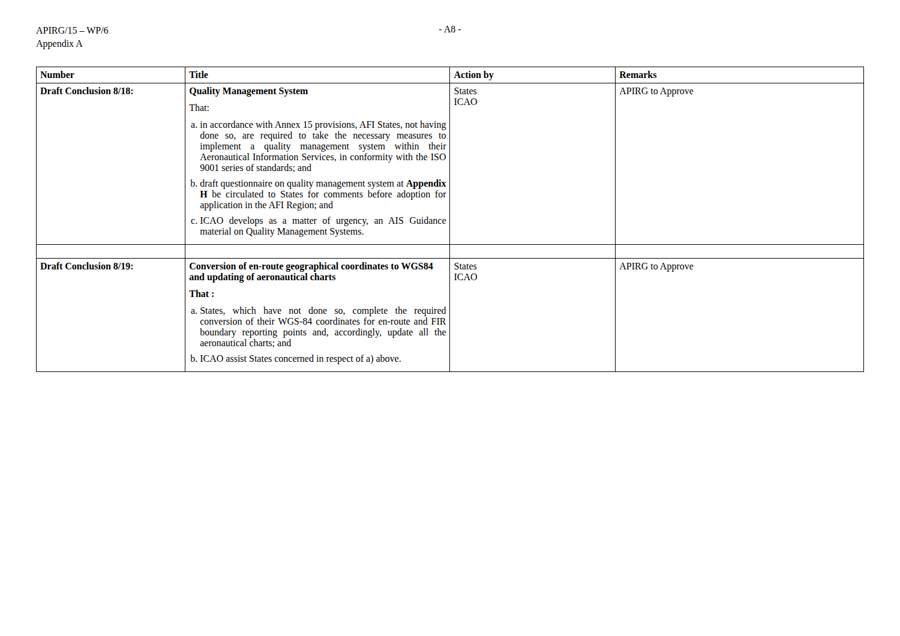APIRG/15 – WP/6
Appendix A
- A8 -
| Number | Title | Action by | Remarks |
| --- | --- | --- | --- |
| Draft Conclusion 8/18: | Quality Management System That: in accordance with Annex 15 provisions, AFI States, not having done so, are required to take the necessary measures to implement a quality management system within their Aeronautical Information Services, in conformity with the ISO 9001 series of standards; and draft questionnaire on quality management system at Appendix H be circulated to States for comments before adoption for application in the AFI Region; and ICAO develops as a matter of urgency, an AIS Guidance material on Quality Management Systems. | States ICAO | APIRG to Approve |
| Draft Conclusion 8/19: | Conversion of en-route geographical coordinates to WGS84 and updating of aeronautical charts That : States, which have not done so, complete the required conversion of their WGS-84 coordinates for en-route and FIR boundary reporting points and, accordingly, update all the aeronautical charts; and ICAO assist States concerned in respect of a) above. | States ICAO | APIRG to Approve |